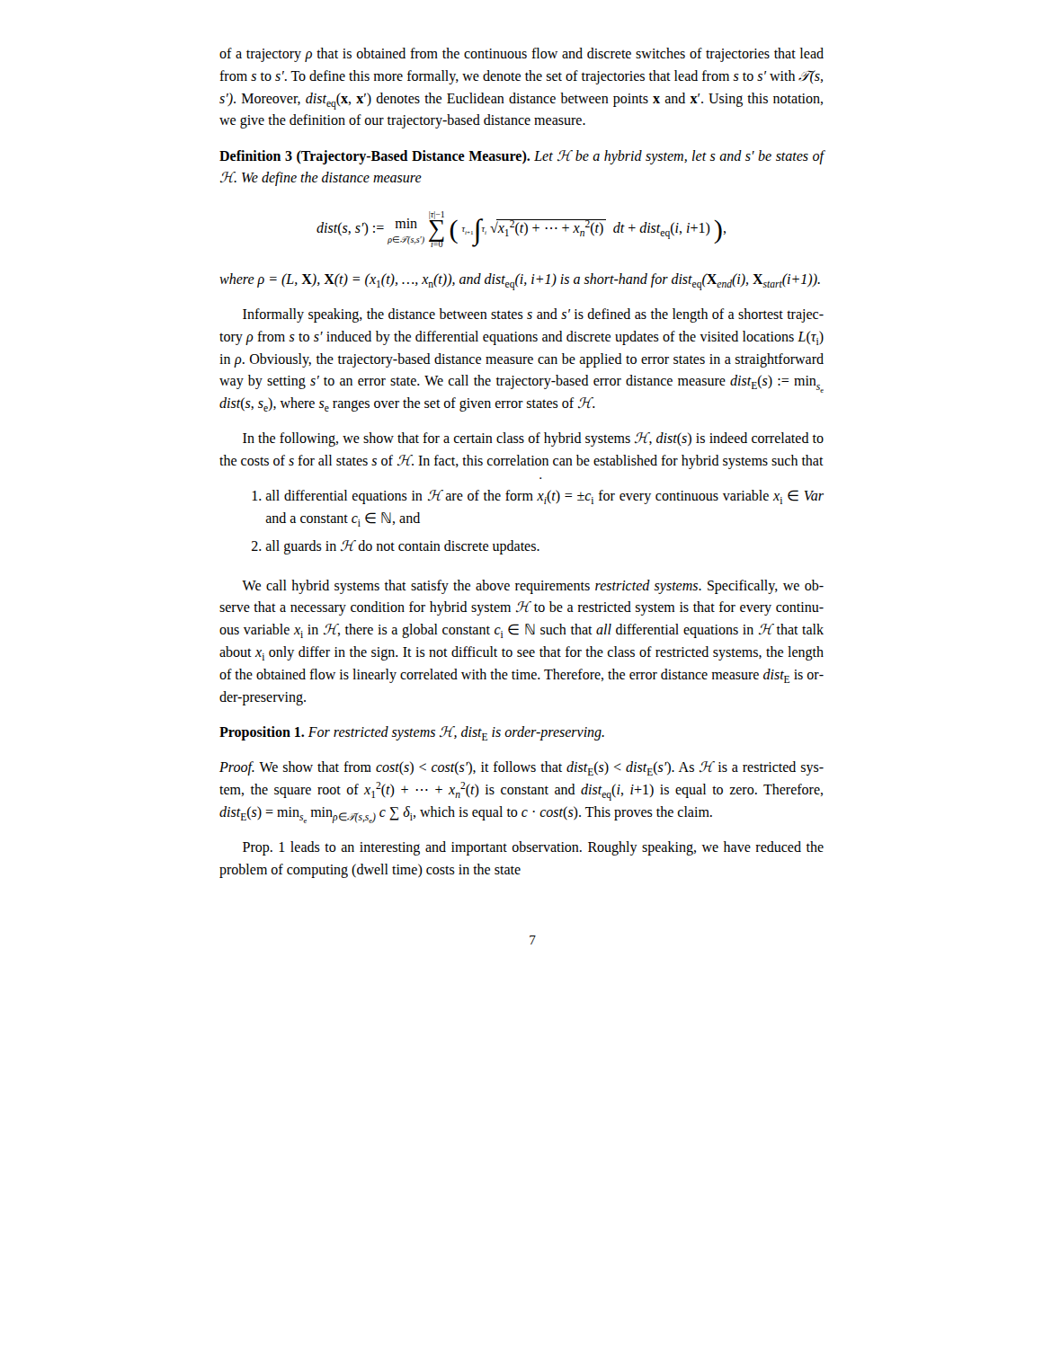of a trajectory ρ that is obtained from the continuous flow and discrete switches of trajectories that lead from s to s′. To define this more formally, we denote the set of trajectories that lead from s to s′ with 𝒯(s, s′). Moreover, disteq(x, x′) denotes the Euclidean distance between points x and x′. Using this notation, we give the definition of our trajectory-based distance measure.
Definition 3 (Trajectory-Based Distance Measure). Let ℋ be a hybrid system, let s and s′ be states of ℋ. We define the distance measure
dist(s, s′) := min ρ∈𝒯(s,s′) |τ|−1∑i=0 ( τi+1∫τi √x12(t) + ⋯ + xn2(t) dt + disteq(i, i+1) ),
where ρ = (L, X), X(t) = (x1(t), …, xn(t)), and disteq(i, i+1) is a short-hand for disteq(Xend(i), Xstart(i+1)).
Informally speaking, the distance between states s and s′ is defined as the length of a shortest trajectory ρ from s to s′ induced by the differential equations and discrete updates of the visited locations L(τi) in ρ. Obviously, the trajectory-based distance measure can be applied to error states in a straightforward way by setting s′ to an error state. We call the trajectory-based error distance measure distE(s) := minse dist(s, se), where se ranges over the set of given error states of ℋ.
In the following, we show that for a certain class of hybrid systems ℋ, dist(s) is indeed correlated to the costs of s for all states s of ℋ. In fact, this correlation can be established for hybrid systems such that
all differential equations in ℋ are of the form xi(t) = ±ci for every continuous variable xi ∈ Var and a constant ci ∈ ℕ, and
all guards in ℋ do not contain discrete updates.
We call hybrid systems that satisfy the above requirements restricted systems. Specifically, we observe that a necessary condition for hybrid system ℋ to be a restricted system is that for every continuous variable xi in ℋ, there is a global constant ci ∈ ℕ such that all differential equations in ℋ that talk about xi only differ in the sign. It is not difficult to see that for the class of restricted systems, the length of the obtained flow is linearly correlated with the time. Therefore, the error distance measure distE is order-preserving.
Proposition 1. For restricted systems ℋ, distE is order-preserving.
Proof. We show that from cost(s) < cost(s′), it follows that distE(s) < distE(s′). As ℋ is a restricted system, the square root of x12(t) + ⋯ + xn2(t) is constant and disteq(i, i+1) is equal to zero. Therefore, distE(s) = minse minρ∈𝒯(s,se) c ∑ δi, which is equal to c · cost(s). This proves the claim.
Prop. 1 leads to an interesting and important observation. Roughly speaking, we have reduced the problem of computing (dwell time) costs in the state
7